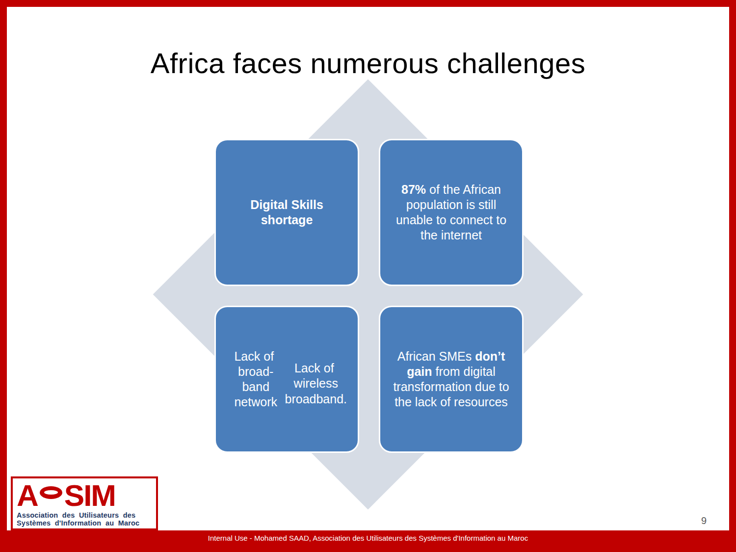Africa faces numerous challenges
Digital Skills shortage
87% of the African population is still unable to connect to the internet
Lack of broad-band network
Lack of wireless broadband.
African SMEs don’t gain from digital transformation due to the lack of resources
A SIM
Association des Utilisateurs des
Systèmes d'Information au Maroc
9
Internal Use - Mohamed SAAD, Association des Utilisateurs des Systèmes d'Information au Maroc